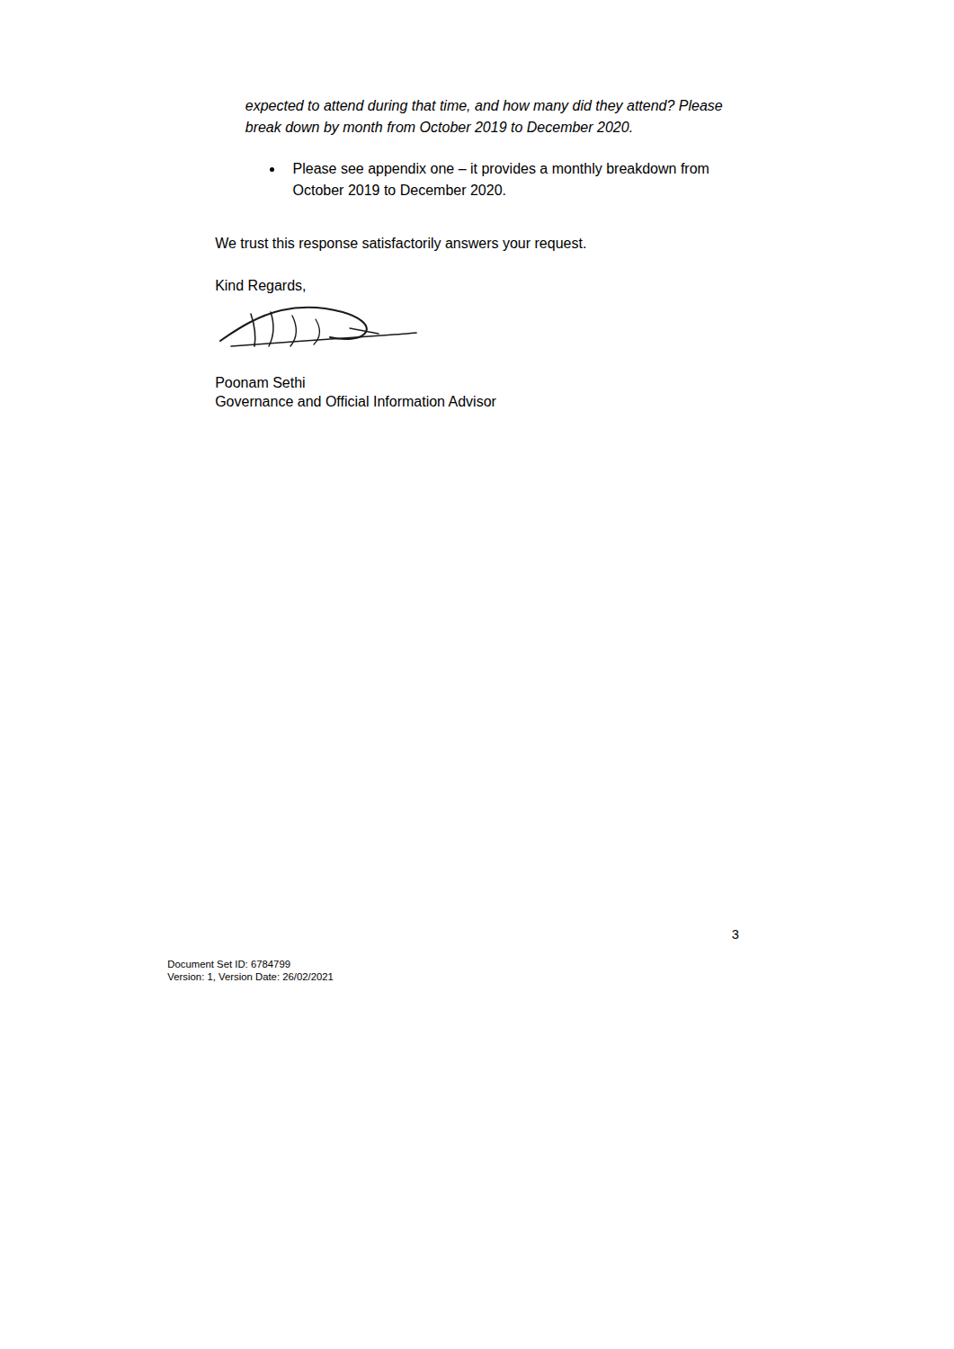expected to attend during that time, and how many did they attend? Please break down by month from October 2019 to December 2020.
Please see appendix one – it provides a monthly breakdown from October 2019 to December 2020.
We trust this response satisfactorily answers your request.
Kind Regards,
Poonam Sethi
Governance and Official Information Advisor
3
Document Set ID: 6784799
Version: 1, Version Date: 26/02/2021